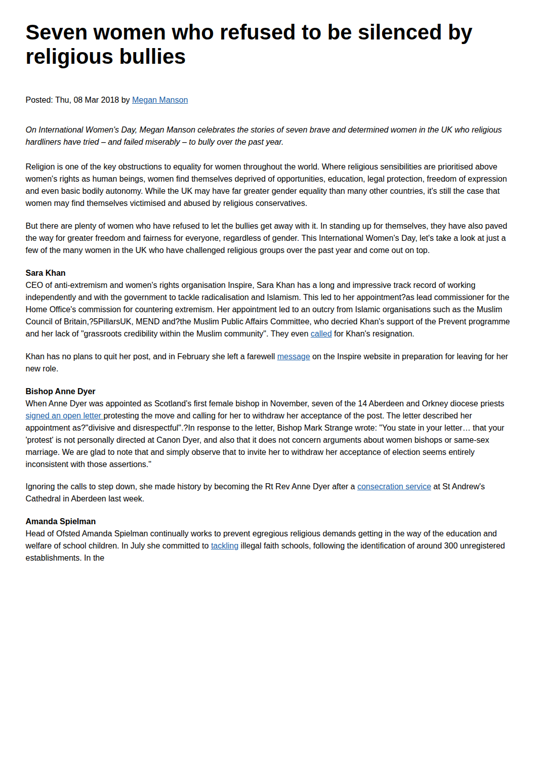Seven women who refused to be silenced by religious bullies
Posted: Thu, 08 Mar 2018 by Megan Manson
On International Women's Day, Megan Manson celebrates the stories of seven brave and determined women in the UK who religious hardliners have tried – and failed miserably – to bully over the past year.
Religion is one of the key obstructions to equality for women throughout the world. Where religious sensibilities are prioritised above women's rights as human beings, women find themselves deprived of opportunities, education, legal protection, freedom of expression and even basic bodily autonomy. While the UK may have far greater gender equality than many other countries, it's still the case that women may find themselves victimised and abused by religious conservatives.
But there are plenty of women who have refused to let the bullies get away with it. In standing up for themselves, they have also paved the way for greater freedom and fairness for everyone, regardless of gender. This International Women's Day, let's take a look at just a few of the many women in the UK who have challenged religious groups over the past year and come out on top.
Sara Khan
CEO of anti-extremism and women's rights organisation Inspire, Sara Khan has a long and impressive track record of working independently and with the government to tackle radicalisation and Islamism. This led to her appointment?as lead commissioner for the Home Office's commission for countering extremism. Her appointment led to an outcry from Islamic organisations such as the Muslim Council of Britain,?5PillarsUK, MEND and?the Muslim Public Affairs Committee, who decried Khan's support of the Prevent programme and her lack of "grassroots credibility within the Muslim community". They even called for Khan's resignation.
Khan has no plans to quit her post, and in February she left a farewell message on the Inspire website in preparation for leaving for her new role.
Bishop Anne Dyer
When Anne Dyer was appointed as Scotland's first female bishop in November, seven of the 14 Aberdeen and Orkney diocese priests signed an open letter protesting the move and calling for her to withdraw her acceptance of the post. The letter described her appointment as?"divisive and disrespectful".?In response to the letter, Bishop Mark Strange wrote: "You state in your letter… that your 'protest' is not personally directed at Canon Dyer, and also that it does not concern arguments about women bishops or same-sex marriage. We are glad to note that and simply observe that to invite her to withdraw her acceptance of election seems entirely inconsistent with those assertions."
Ignoring the calls to step down, she made history by becoming the Rt Rev Anne Dyer after a consecration service at St Andrew's Cathedral in Aberdeen last week.
Amanda Spielman
Head of Ofsted Amanda Spielman continually works to prevent egregious religious demands getting in the way of the education and welfare of school children. In July she committed to tackling illegal faith schools, following the identification of around 300 unregistered establishments. In the